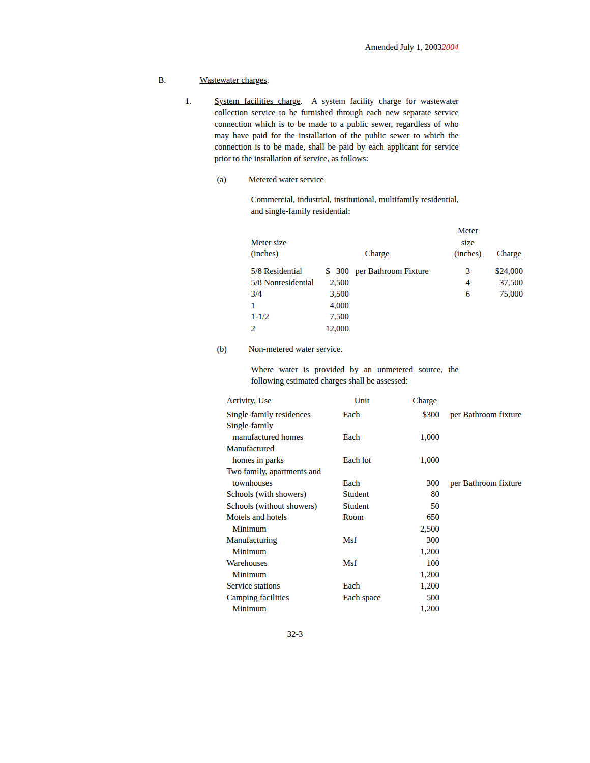Amended July 1, 20032004
B.
Wastewater charges.
1.
System facilities charge. A system facility charge for wastewater collection service to be furnished through each new separate service connection which is to be made to a public sewer, regardless of who may have paid for the installation of the public sewer to which the connection is to be made, shall be paid by each applicant for service prior to the installation of service, as follows:
(a)
Metered water service
Commercial, industrial, institutional, multifamily residential, and single-family residential:
| Meter size | | | Meter size | |
| --- | --- | --- | --- | --- |
| (inches) | Charge | | (inches) | Charge |
| 5/8 Residential | $ 300 per Bathroom Fixture | | 3 | $24,000 |
| 5/8 Nonresidential | 2,500 | | 4 | 37,500 |
| 3/4 | 3,500 | | 6 | 75,000 |
| 1 | 4,000 | | | |
| 1-1/2 | 7,500 | | | |
| 2 | 12,000 | | | |
(b)
Non-metered water service.
Where water is provided by an unmetered source, the following estimated charges shall be assessed:
| Activity, Use | Unit | Charge | |
| --- | --- | --- | --- |
| Single-family residences | Each | $300 | per Bathroom fixture |
| Single-family | | | |
| manufactured homes | Each | 1,000 | |
| Manufactured | | | |
| homes in parks | Each lot | 1,000 | |
| Two family, apartments and | | | |
| townhouses | Each | 300 | per Bathroom fixture |
| Schools (with showers) | Student | 80 | |
| Schools (without showers) | Student | 50 | |
| Motels and hotels | Room | 650 | |
| Minimum | | 2,500 | |
| Manufacturing | Msf | 300 | |
| Minimum | | 1,200 | |
| Warehouses | Msf | 100 | |
| Minimum | | 1,200 | |
| Service stations | Each | 1,200 | |
| Camping facilities | Each space | 500 | |
| Minimum | | 1,200 | |
32-3